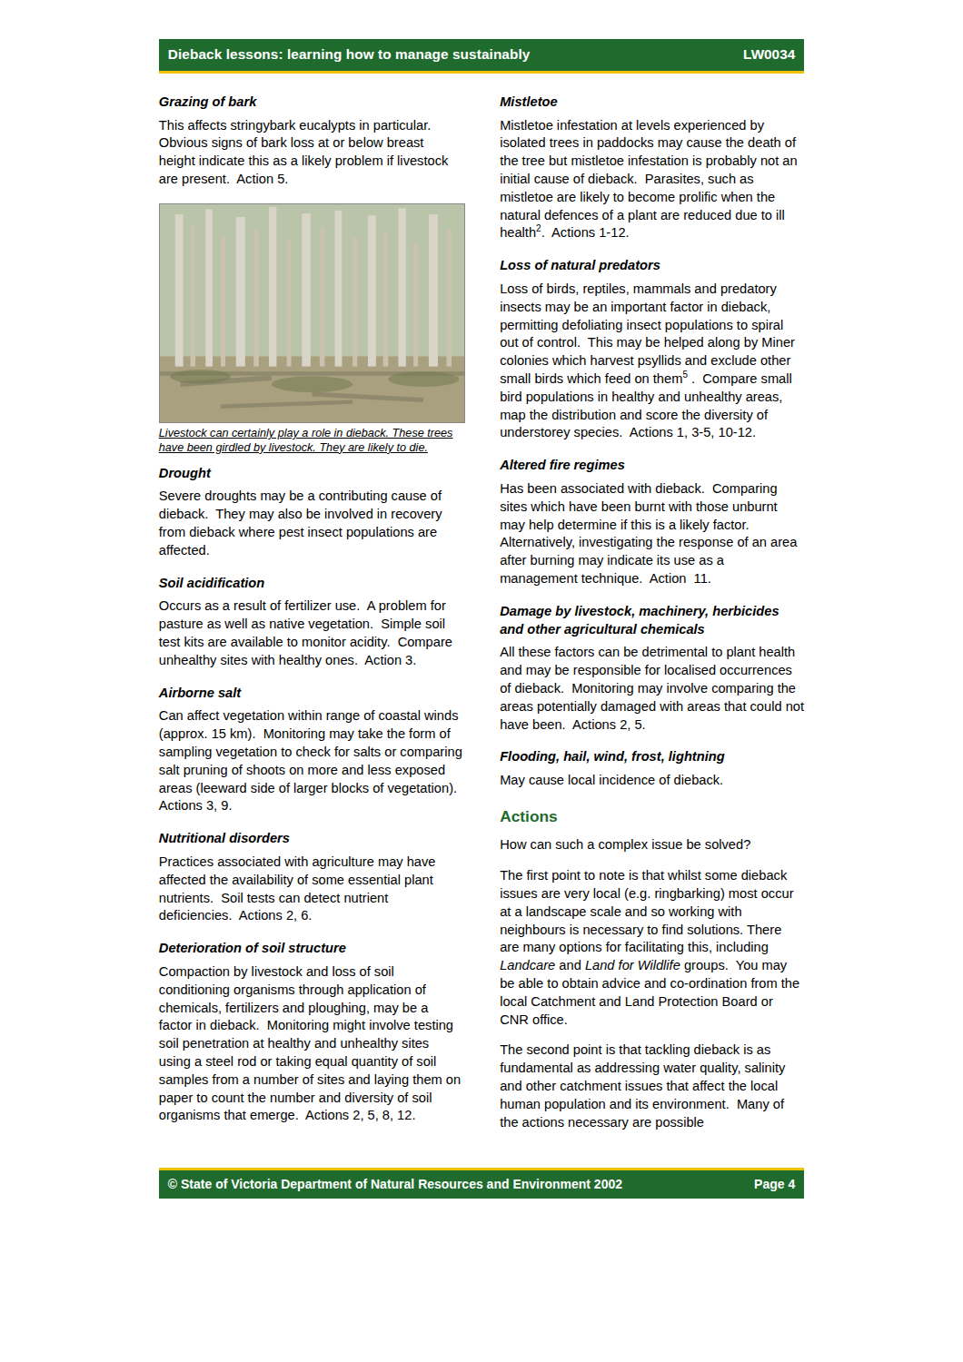Dieback lessons: learning how to manage sustainably LW0034
Grazing of bark
This affects stringybark eucalypts in particular. Obvious signs of bark loss at or below breast height indicate this as a likely problem if livestock are present. Action 5.
Livestock can certainly play a role in dieback. These trees have been girdled by livestock. They are likely to die.
Drought
Severe droughts may be a contributing cause of dieback. They may also be involved in recovery from dieback where pest insect populations are affected.
Soil acidification
Occurs as a result of fertilizer use. A problem for pasture as well as native vegetation. Simple soil test kits are available to monitor acidity. Compare unhealthy sites with healthy ones. Action 3.
Airborne salt
Can affect vegetation within range of coastal winds (approx. 15 km). Monitoring may take the form of sampling vegetation to check for salts or comparing salt pruning of shoots on more and less exposed areas (leeward side of larger blocks of vegetation). Actions 3, 9.
Nutritional disorders
Practices associated with agriculture may have affected the availability of some essential plant nutrients. Soil tests can detect nutrient deficiencies. Actions 2, 6.
Deterioration of soil structure
Compaction by livestock and loss of soil conditioning organisms through application of chemicals, fertilizers and ploughing, may be a factor in dieback. Monitoring might involve testing soil penetration at healthy and unhealthy sites using a steel rod or taking equal quantity of soil samples from a number of sites and laying them on paper to count the number and diversity of soil organisms that emerge. Actions 2, 5, 8, 12.
Mistletoe
Mistletoe infestation at levels experienced by isolated trees in paddocks may cause the death of the tree but mistletoe infestation is probably not an initial cause of dieback. Parasites, such as mistletoe are likely to become prolific when the natural defences of a plant are reduced due to ill health2. Actions 1-12.
Loss of natural predators
Loss of birds, reptiles, mammals and predatory insects may be an important factor in dieback, permitting defoliating insect populations to spiral out of control. This may be helped along by Miner colonies which harvest psyllids and exclude other small birds which feed on them5 . Compare small bird populations in healthy and unhealthy areas, map the distribution and score the diversity of understorey species. Actions 1, 3-5, 10-12.
Altered fire regimes
Has been associated with dieback. Comparing sites which have been burnt with those unburnt may help determine if this is a likely factor. Alternatively, investigating the response of an area after burning may indicate its use as a management technique. Action 11.
Damage by livestock, machinery, herbicides and other agricultural chemicals
All these factors can be detrimental to plant health and may be responsible for localised occurrences of dieback. Monitoring may involve comparing the areas potentially damaged with areas that could not have been. Actions 2, 5.
Flooding, hail, wind, frost, lightning
May cause local incidence of dieback.
Actions
How can such a complex issue be solved?
The first point to note is that whilst some dieback issues are very local (e.g. ringbarking) most occur at a landscape scale and so working with neighbours is necessary to find solutions. There are many options for facilitating this, including Landcare and Land for Wildlife groups. You may be able to obtain advice and co-ordination from the local Catchment and Land Protection Board or CNR office.
The second point is that tackling dieback is as fundamental as addressing water quality, salinity and other catchment issues that affect the local human population and its environment. Many of the actions necessary are possible
© State of Victoria Department of Natural Resources and Environment 2002 Page 4